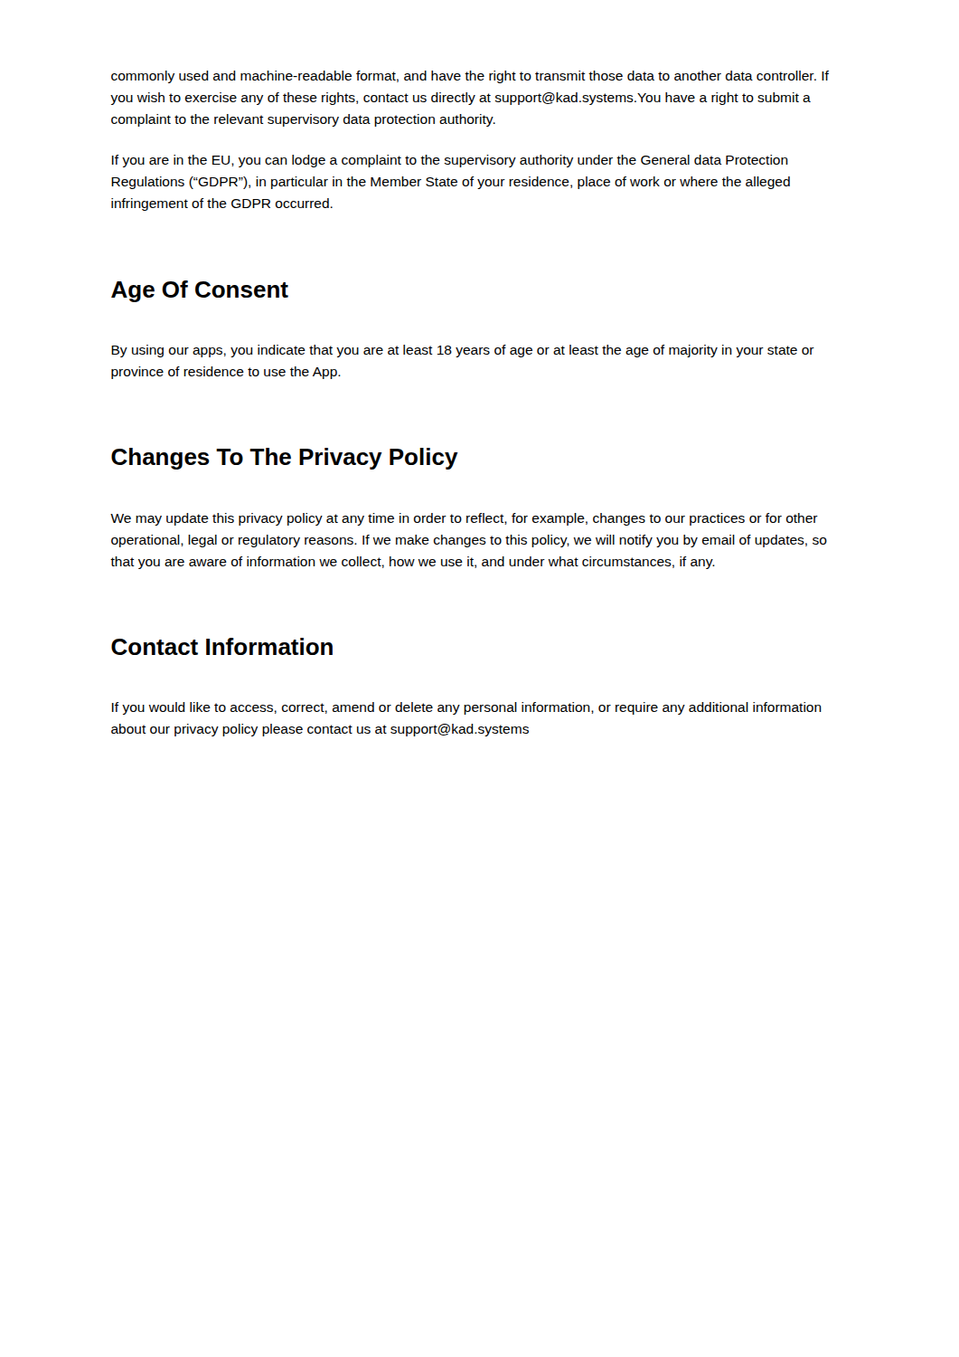commonly used and machine-readable format, and have the right to transmit those data to another data controller. If you wish to exercise any of these rights, contact us directly at support@kad.systems.You have a right to submit a complaint to the relevant supervisory data protection authority.
If you are in the EU, you can lodge a complaint to the supervisory authority under the General data Protection Regulations (“GDPR”), in particular in the Member State of your residence, place of work or where the alleged infringement of the GDPR occurred.
Age Of Consent
By using our apps, you indicate that you are at least 18 years of age or at least the age of majority in your state or province of residence to use the App.
Changes To The Privacy Policy
We may update this privacy policy at any time in order to reflect, for example, changes to our practices or for other operational, legal or regulatory reasons. If we make changes to this policy, we will notify you by email of updates, so that you are aware of information we collect, how we use it, and under what circumstances, if any.
Contact Information
If you would like to access, correct, amend or delete any personal information, or require any additional information about our privacy policy please contact us at support@kad.systems